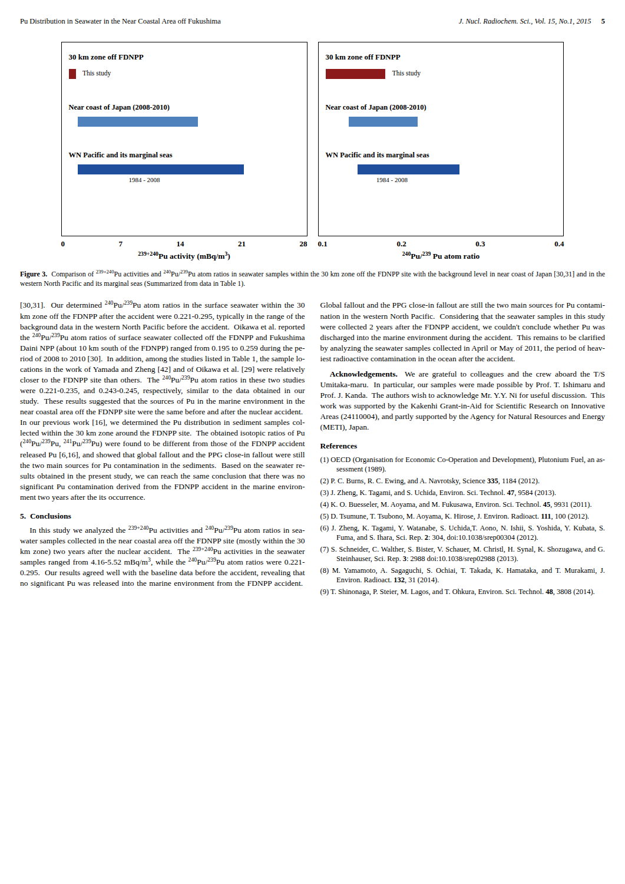Pu Distribution in Seawater in the Near Coastal Area off Fukushima
J. Nucl. Radiochem. Sci., Vol. 15, No.1, 2015 5
30 km zone off FDNPP
This study
Near coast of Japan (2008-2010)
WN Pacific and its marginal seas
1984 - 2008
30 km zone off FDNPP
This study
Near coast of Japan (2008-2010)
WN Pacific and its marginal seas
1984 - 2008
07142128
239+240Pu activity (mBq/m3)
0.10.20.30.4
240Pu/239 Pu atom ratio
Figure 3. Comparison of 239+240Pu activities and 240Pu/239Pu atom ratios in seawater samples within the 30 km zone off the FDNPP site with the background level in near coast of Japan [30,31] and in the western North Pacific and its marginal seas (Summarized from data in Table 1).
[30,31]. Our determined 240Pu/239Pu atom ratios in the surface seawater within the 30 km zone off the FDNPP after the accident were 0.221-0.295, typically in the range of the background data in the western North Pacific before the accident. Oikawa et al. reported the 240Pu/239Pu atom ratios of surface seawater collected off the FDNPP and Fukushima Daini NPP (about 10 km south of the FDNPP) ranged from 0.195 to 0.259 during the period of 2008 to 2010 [30]. In addition, among the studies listed in Table 1, the sample locations in the work of Yamada and Zheng [42] and of Oikawa et al. [29] were relatively closer to the FDNPP site than others. The 240Pu/239Pu atom ratios in these two studies were 0.221-0.235, and 0.243-0.245, respectively, similar to the data obtained in our study. These results suggested that the sources of Pu in the marine environment in the near coastal area off the FDNPP site were the same before and after the nuclear accident. In our previous work [16], we determined the Pu distribution in sediment samples collected within the 30 km zone around the FDNPP site. The obtained isotopic ratios of Pu (240Pu/239Pu, 241Pu/239Pu) were found to be different from those of the FDNPP accident released Pu [6,16], and showed that global fallout and the PPG close-in fallout were still the two main sources for Pu contamination in the sediments. Based on the seawater results obtained in the present study, we can reach the same conclusion that there was no significant Pu contamination derived from the FDNPP accident in the marine environment two years after the its occurrence.
5. Conclusions
In this study we analyzed the 239+240Pu activities and 240Pu/239Pu atom ratios in seawater samples collected in the near coastal area off the FDNPP site (mostly within the 30 km zone) two years after the nuclear accident. The 239+240Pu activities in the seawater samples ranged from 4.16-5.52 mBq/m3, while the 240Pu/239Pu atom ratios were 0.221-0.295. Our results agreed well with the baseline data before the accident, revealing that no significant Pu was released into the marine environment from the FDNPP accident. Global fallout and the PPG close-in fallout are still the two main sources for Pu contamination in the western North Pacific. Considering that the seawater samples in this study were collected 2 years after the FDNPP accident, we couldn't conclude whether Pu was discharged into the marine environment during the accident. This remains to be clarified by analyzing the seawater samples collected in April or May of 2011, the period of heaviest radioactive contamination in the ocean after the accident.
Acknowledgements. We are grateful to colleagues and the crew aboard the T/S Umitaka-maru. In particular, our samples were made possible by Prof. T. Ishimaru and Prof. J. Kanda. The authors wish to acknowledge Mr. Y.Y. Ni for useful discussion. This work was supported by the Kakenhi Grant-in-Aid for Scientific Research on Innovative Areas (24110004), and partly supported by the Agency for Natural Resources and Energy (METI), Japan.
References
(1) OECD (Organisation for Economic Co-Operation and Development), Plutonium Fuel, an assessment (1989).
(2) P. C. Burns, R. C. Ewing, and A. Navrotsky, Science 335, 1184 (2012).
(3) J. Zheng, K. Tagami, and S. Uchida, Environ. Sci. Technol. 47, 9584 (2013).
(4) K. O. Buesseler, M. Aoyama, and M. Fukusawa, Environ. Sci. Technol. 45, 9931 (2011).
(5) D. Tsumune, T. Tsubono, M. Aoyama, K. Hirose, J. Environ. Radioact. 111, 100 (2012).
(6) J. Zheng, K. Tagami, Y. Watanabe, S. Uchida,T. Aono, N. Ishii, S. Yoshida, Y. Kubata, S. Fuma, and S. Ihara, Sci. Rep. 2: 304, doi:10.1038/srep00304 (2012).
(7) S. Schneider, C. Walther, S. Bister, V. Schauer, M. Christl, H. Synal, K. Shozugawa, and G. Steinhauser, Sci. Rep. 3: 2988 doi:10.1038/srep02988 (2013).
(8) M. Yamamoto, A. Sagaguchi, S. Ochiai, T. Takada, K. Hamataka, and T. Murakami, J. Environ. Radioact. 132, 31 (2014).
(9) T. Shinonaga, P. Steier, M. Lagos, and T. Ohkura, Environ. Sci. Technol. 48, 3808 (2014).